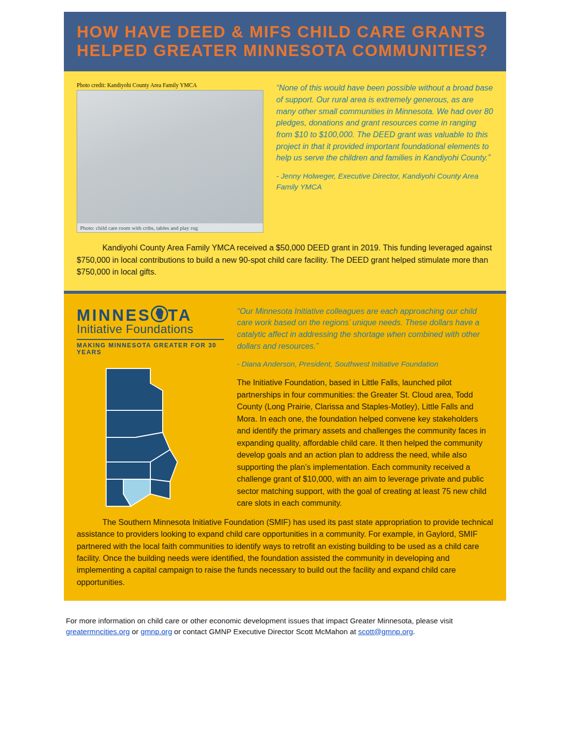How have DEED & MIFs child care grants helped Greater Minnesota communities?
Photo credit: Kandiyohi County Area Family YMCA
“None of this would have been possible without a broad base of support. Our rural area is extremely generous, as are many other small communities in Minnesota. We had over 80 pledges, donations and grant resources come in ranging from $10 to $100,000. The DEED grant was valuable to this project in that it provided important foundational elements to help us serve the children and families in Kandiyohi County.” - Jenny Holweger, Executive Director, Kandiyohi County Area Family YMCA
Kandiyohi County Area Family YMCA received a $50,000 DEED grant in 2019. This funding leveraged against $750,000 in local contributions to build a new 90-spot child care facility. The DEED grant helped stimulate more than $750,000 in local gifts.
MINNES TA
Initiative Foundations
MAKING MINNESOTA GREATER FOR 30 YEARS
“Our Minnesota Initiative colleagues are each approaching our child care work based on the regions’ unique needs. These dollars have a catalytic affect in addressing the shortage when combined with other dollars and resources.” - Diana Anderson, President, Southwest Initiative Foundation
The Initiative Foundation, based in Little Falls, launched pilot partnerships in four communities: the Greater St. Cloud area, Todd County (Long Prairie, Clarissa and Staples-Motley), Little Falls and Mora. In each one, the foundation helped convene key stakeholders and identify the primary assets and challenges the community faces in expanding quality, affordable child care. It then helped the community develop goals and an action plan to address the need, while also supporting the plan’s implementation. Each community received a challenge grant of $10,000, with an aim to leverage private and public sector matching support, with the goal of creating at least 75 new child care slots in each community.
The Southern Minnesota Initiative Foundation (SMIF) has used its past state appropriation to provide technical assistance to providers looking to expand child care opportunities in a community. For example, in Gaylord, SMIF partnered with the local faith communities to identify ways to retrofit an existing building to be used as a child care facility. Once the building needs were identified, the foundation assisted the community in developing and implementing a capital campaign to raise the funds necessary to build out the facility and expand child care opportunities.
For more information on child care or other economic development issues that impact Greater Minnesota, please visit greatermncities.org or gmnp.org or contact GMNP Executive Director Scott McMahon at scott@gmnp.org.